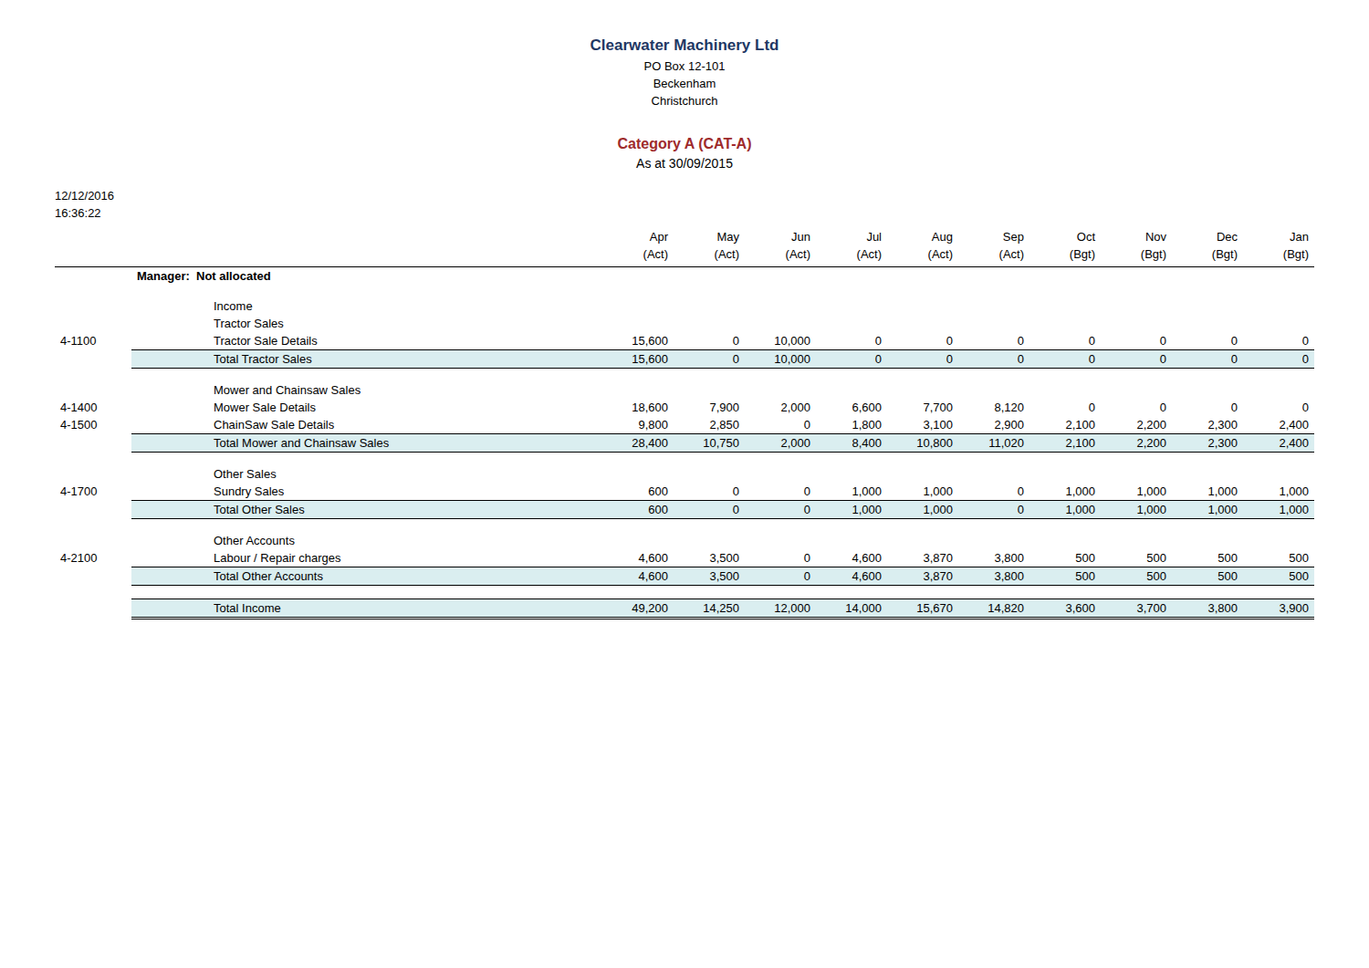Clearwater Machinery Ltd
PO Box 12-101
Beckenham
Christchurch
Category A (CAT-A)
As at 30/09/2015
12/12/2016
16:36:22
| | | Apr | May | Jun | Jul | Aug | Sep | Oct | Nov | Dec | Jan |
| --- | --- | --- | --- | --- | --- | --- | --- | --- | --- | --- | --- |
| | | (Act) | (Act) | (Act) | (Act) | (Act) | (Act) | (Bgt) | (Bgt) | (Bgt) | (Bgt) |
| | Manager: Not allocated | | | | | | | | | | |
| | Income | | | | | | | | | | |
| | Tractor Sales | | | | | | | | | | |
| 4-1100 | Tractor Sale Details | 15,600 | 0 | 10,000 | 0 | 0 | 0 | 0 | 0 | 0 | 0 |
| | Total Tractor Sales | 15,600 | 0 | 10,000 | 0 | 0 | 0 | 0 | 0 | 0 | 0 |
| | Mower and Chainsaw Sales | | | | | | | | | | |
| 4-1400 | Mower Sale Details | 18,600 | 7,900 | 2,000 | 6,600 | 7,700 | 8,120 | 0 | 0 | 0 | 0 |
| 4-1500 | ChainSaw Sale Details | 9,800 | 2,850 | 0 | 1,800 | 3,100 | 2,900 | 2,100 | 2,200 | 2,300 | 2,400 |
| | Total Mower and Chainsaw Sales | 28,400 | 10,750 | 2,000 | 8,400 | 10,800 | 11,020 | 2,100 | 2,200 | 2,300 | 2,400 |
| | Other Sales | | | | | | | | | | |
| 4-1700 | Sundry Sales | 600 | 0 | 0 | 1,000 | 1,000 | 0 | 1,000 | 1,000 | 1,000 | 1,000 |
| | Total Other Sales | 600 | 0 | 0 | 1,000 | 1,000 | 0 | 1,000 | 1,000 | 1,000 | 1,000 |
| | Other Accounts | | | | | | | | | | |
| 4-2100 | Labour / Repair charges | 4,600 | 3,500 | 0 | 4,600 | 3,870 | 3,800 | 500 | 500 | 500 | 500 |
| | Total Other Accounts | 4,600 | 3,500 | 0 | 4,600 | 3,870 | 3,800 | 500 | 500 | 500 | 500 |
| | Total Income | 49,200 | 14,250 | 12,000 | 14,000 | 15,670 | 14,820 | 3,600 | 3,700 | 3,800 | 3,900 |